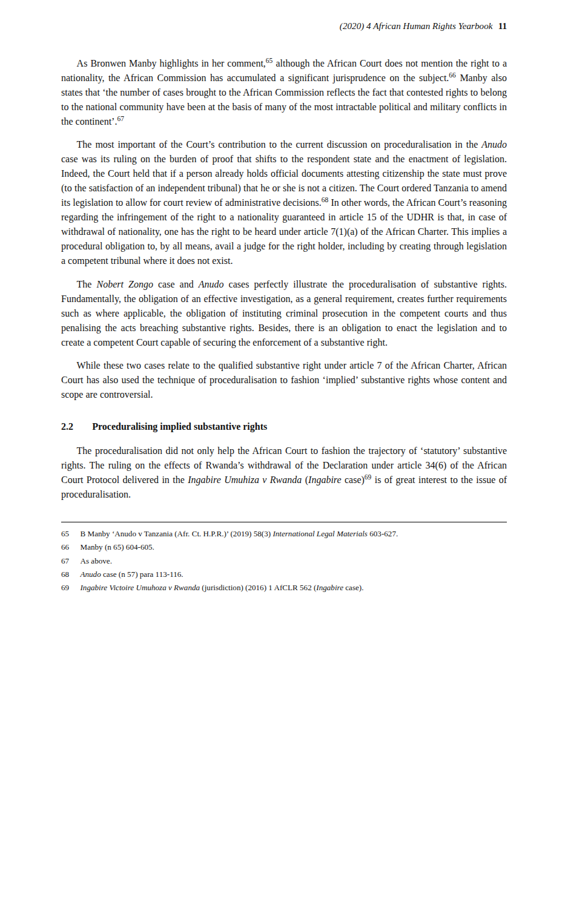(2020) 4 African Human Rights Yearbook 11
As Bronwen Manby highlights in her comment,65 although the African Court does not mention the right to a nationality, the African Commission has accumulated a significant jurisprudence on the subject.66 Manby also states that ‘the number of cases brought to the African Commission reflects the fact that contested rights to belong to the national community have been at the basis of many of the most intractable political and military conflicts in the continent’.67
The most important of the Court’s contribution to the current discussion on proceduralisation in the Anudo case was its ruling on the burden of proof that shifts to the respondent state and the enactment of legislation. Indeed, the Court held that if a person already holds official documents attesting citizenship the state must prove (to the satisfaction of an independent tribunal) that he or she is not a citizen. The Court ordered Tanzania to amend its legislation to allow for court review of administrative decisions.68 In other words, the African Court’s reasoning regarding the infringement of the right to a nationality guaranteed in article 15 of the UDHR is that, in case of withdrawal of nationality, one has the right to be heard under article 7(1)(a) of the African Charter. This implies a procedural obligation to, by all means, avail a judge for the right holder, including by creating through legislation a competent tribunal where it does not exist.
The Nobert Zongo case and Anudo cases perfectly illustrate the proceduralisation of substantive rights. Fundamentally, the obligation of an effective investigation, as a general requirement, creates further requirements such as where applicable, the obligation of instituting criminal prosecution in the competent courts and thus penalising the acts breaching substantive rights. Besides, there is an obligation to enact the legislation and to create a competent Court capable of securing the enforcement of a substantive right.
While these two cases relate to the qualified substantive right under article 7 of the African Charter, African Court has also used the technique of proceduralisation to fashion ‘implied’ substantive rights whose content and scope are controversial.
2.2 Proceduralising implied substantive rights
The proceduralisation did not only help the African Court to fashion the trajectory of ‘statutory’ substantive rights. The ruling on the effects of Rwanda’s withdrawal of the Declaration under article 34(6) of the African Court Protocol delivered in the Ingabire Umuhiza v Rwanda (Ingabire case)69 is of great interest to the issue of proceduralisation.
65 B Manby ‘Anudo v Tanzania (Afr. Ct. H.P.R.)’ (2019) 58(3) International Legal Materials 603-627.
66 Manby (n 65) 604-605.
67 As above.
68 Anudo case (n 57) para 113-116.
69 Ingabire Victoire Umuhoza v Rwanda (jurisdiction) (2016) 1 AfCLR 562 (Ingabire case).